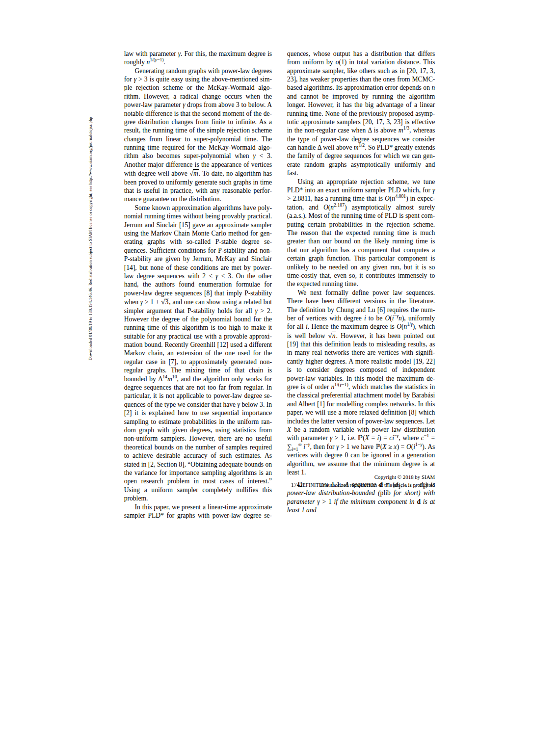Downloaded 01/30/19 to 130.194.146.46. Redistribution subject to SIAM license or copyright; see http://www.siam.org/journals/ojsa.php
law with parameter γ. For this, the maximum degree is roughly n1/(γ−1).
Generating random graphs with power-law degrees for γ > 3 is quite easy using the above-mentioned simple rejection scheme or the McKay-Wormald algorithm. However, a radical change occurs when the power-law parameter γ drops from above 3 to below. A notable difference is that the second moment of the degree distribution changes from finite to infinite. As a result, the running time of the simple rejection scheme changes from linear to super-polynomial time. The running time required for the McKay-Wormald algorithm also becomes super-polynomial when γ < 3. Another major difference is the appearance of vertices with degree well above √m. To date, no algorithm has been proved to uniformly generate such graphs in time that is useful in practice, with any reasonable performance guarantee on the distribution.
Some known approximation algorithms have polynomial running times without being provably practical. Jerrum and Sinclair [15] gave an approximate sampler using the Markov Chain Monte Carlo method for generating graphs with so-called P-stable degree sequences. Sufficient conditions for P-stability and non-P-stability are given by Jerrum, McKay and Sinclair [14], but none of these conditions are met by power-law degree sequences with 2 < γ < 3. On the other hand, the authors found enumeration formulae for power-law degree sequences [8] that imply P-stability when γ > 1 + √3, and one can show using a related but simpler argument that P-stability holds for all γ > 2. However the degree of the polynomial bound for the running time of this algorithm is too high to make it suitable for any practical use with a provable approximation bound. Recently Greenhill [12] used a different Markov chain, an extension of the one used for the regular case in [7], to approximately generated non-regular graphs. The mixing time of that chain is bounded by Δ14m10, and the algorithm only works for degree sequences that are not too far from regular. In particular, it is not applicable to power-law degree sequences of the type we consider that have γ below 3. In [2] it is explained how to use sequential importance sampling to estimate probabilities in the uniform random graph with given degrees, using statistics from non-uniform samplers. However, there are no useful theoretical bounds on the number of samples required to achieve desirable accuracy of such estimates. As stated in [2, Section 8], “Obtaining adequate bounds on the variance for importance sampling algorithms is an open research problem in most cases of interest.” Using a uniform sampler completely nullifies this problem.
In this paper, we present a linear-time approximate sampler PLD* for graphs with power-law degree sequences, whose output has a distribution that differs from uniform by o(1) in total variation distance. This approximate sampler, like others such as in [20, 17, 3, 23], has weaker properties than the ones from MCMC-based algorithms. Its approximation error depends on n and cannot be improved by running the algorithm longer. However, it has the big advantage of a linear running time. None of the previously proposed asymptotic approximate samplers [20, 17, 3, 23] is effective in the non-regular case when Δ is above m1/3, whereas the type of power-law degree sequences we consider can handle Δ well above m1/2. So PLD* greatly extends the family of degree sequences for which we can generate random graphs asymptotically uniformly and fast.
Using an appropriate rejection scheme, we tune PLD* into an exact uniform sampler PLD which, for γ > 2.8811, has a running time that is O(n4.081) in expectation, and O(n2.107) asymptotically almost surely (a.a.s.). Most of the running time of PLD is spent computing certain probabilities in the rejection scheme. The reason that the expected running time is much greater than our bound on the likely running time is that our algorithm has a component that computes a certain graph function. This particular component is unlikely to be needed on any given run, but it is so time-costly that, even so, it contributes immensely to the expected running time.
We next formally define power law sequences. There have been different versions in the literature. The definition by Chung and Lu [6] requires the number of vertices with degree i to be O(i−γn), uniformly for all i. Hence the maximum degree is O(n1/γ), which is well below √n. However, it has been pointed out [19] that this definition leads to misleading results, as in many real networks there are vertices with significantly higher degrees. A more realistic model [19, 22] is to consider degrees composed of independent power-law variables. In this model the maximum degree is of order n1/(γ−1), which matches the statistics in the classical preferential attachment model by Barabási and Albert [1] for modelling complex networks. In this paper, we will use a more relaxed definition [8] which includes the latter version of power-law sequences. Let X be a random variable with power law distribution with parameter γ > 1, i.e. ℙ(X = i) = ci−γ, where c−1 = ∑i=1∞ i−γ, then for γ > 1 we have ℙ(X ≥ x) = O(i1−γ). As vertices with degree 0 can be ignored in a generation algorithm, we assume that the minimum degree is at least 1.
Definition 1.1. A sequence d = (d1, … , dn) is power-law distribution-bounded (plib for short) with parameter γ > 1 if the minimum component in d is at least 1 and
Copyright © 2018 by SIAM
1742 Unauthorized reproduction of this article is prohibited